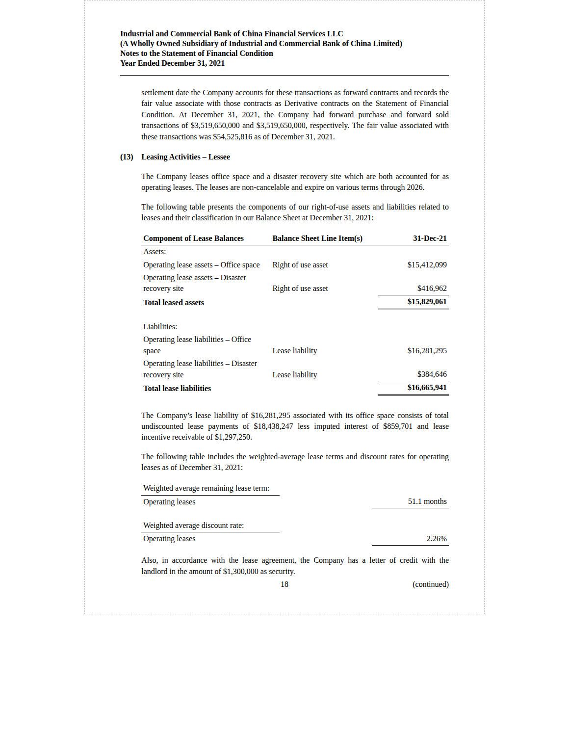Industrial and Commercial Bank of China Financial Services LLC
(A Wholly Owned Subsidiary of Industrial and Commercial Bank of China Limited)
Notes to the Statement of Financial Condition
Year Ended December 31, 2021
settlement date the Company accounts for these transactions as forward contracts and records the fair value associate with those contracts as Derivative contracts on the Statement of Financial Condition. At December 31, 2021, the Company had forward purchase and forward sold transactions of $3,519,650,000 and $3,519,650,000, respectively. The fair value associated with these transactions was $54,525,816 as of December 31, 2021.
(13) Leasing Activities – Lessee
The Company leases office space and a disaster recovery site which are both accounted for as operating leases. The leases are non-cancelable and expire on various terms through 2026.
The following table presents the components of our right-of-use assets and liabilities related to leases and their classification in our Balance Sheet at December 31, 2021:
| Component of Lease Balances | Balance Sheet Line Item(s) | 31-Dec-21 |
| --- | --- | --- |
| Assets: | | |
| Operating lease assets – Office space | Right of use asset | $15,412,099 |
| Operating lease assets – Disaster recovery site | Right of use asset | $416,962 |
| Total leased assets | | $15,829,061 |
| Liabilities: | | |
| Operating lease liabilities – Office space | Lease liability | $16,281,295 |
| Operating lease liabilities – Disaster recovery site | Lease liability | $384,646 |
| Total lease liabilities | | $16,665,941 |
The Company’s lease liability of $16,281,295 associated with its office space consists of total undiscounted lease payments of $18,438,247 less imputed interest of $859,701 and lease incentive receivable of $1,297,250.
The following table includes the weighted-average lease terms and discount rates for operating leases as of December 31, 2021:
| Weighted average remaining lease term: | | |
| Operating leases | | 51.1 months |
| Weighted average discount rate: | | |
| Operating leases | | 2.26% |
Also, in accordance with the lease agreement, the Company has a letter of credit with the landlord in the amount of $1,300,000 as security.
18
(continued)